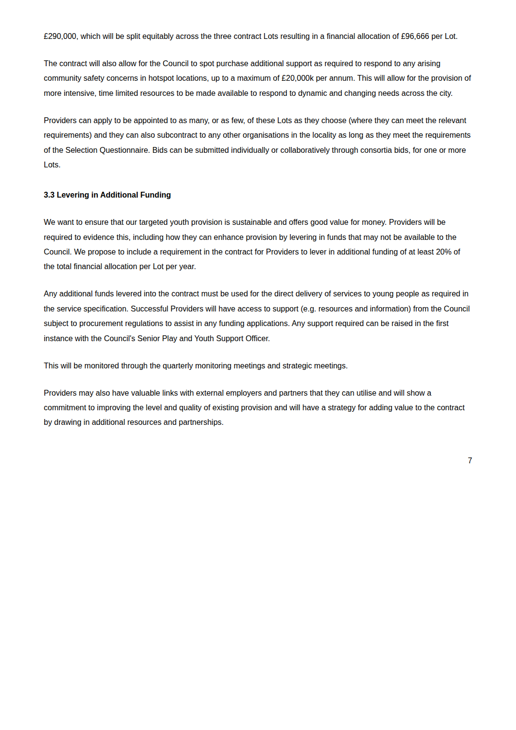£290,000, which will be split equitably across the three contract Lots resulting in a financial allocation of £96,666 per Lot.
The contract will also allow for the Council to spot purchase additional support as required to respond to any arising community safety concerns in hotspot locations, up to a maximum of £20,000k per annum. This will allow for the provision of more intensive, time limited resources to be made available to respond to dynamic and changing needs across the city.
Providers can apply to be appointed to as many, or as few, of these Lots as they choose (where they can meet the relevant requirements) and they can also subcontract to any other organisations in the locality as long as they meet the requirements of the Selection Questionnaire. Bids can be submitted individually or collaboratively through consortia bids, for one or more Lots.
3.3 Levering in Additional Funding
We want to ensure that our targeted youth provision is sustainable and offers good value for money. Providers will be required to evidence this, including how they can enhance provision by levering in funds that may not be available to the Council. We propose to include a requirement in the contract for Providers to lever in additional funding of at least 20% of the total financial allocation per Lot per year.
Any additional funds levered into the contract must be used for the direct delivery of services to young people as required in the service specification. Successful Providers will have access to support (e.g. resources and information) from the Council subject to procurement regulations to assist in any funding applications. Any support required can be raised in the first instance with the Council's Senior Play and Youth Support Officer.
This will be monitored through the quarterly monitoring meetings and strategic meetings.
Providers may also have valuable links with external employers and partners that they can utilise and will show a commitment to improving the level and quality of existing provision and will have a strategy for adding value to the contract by drawing in additional resources and partnerships.
7